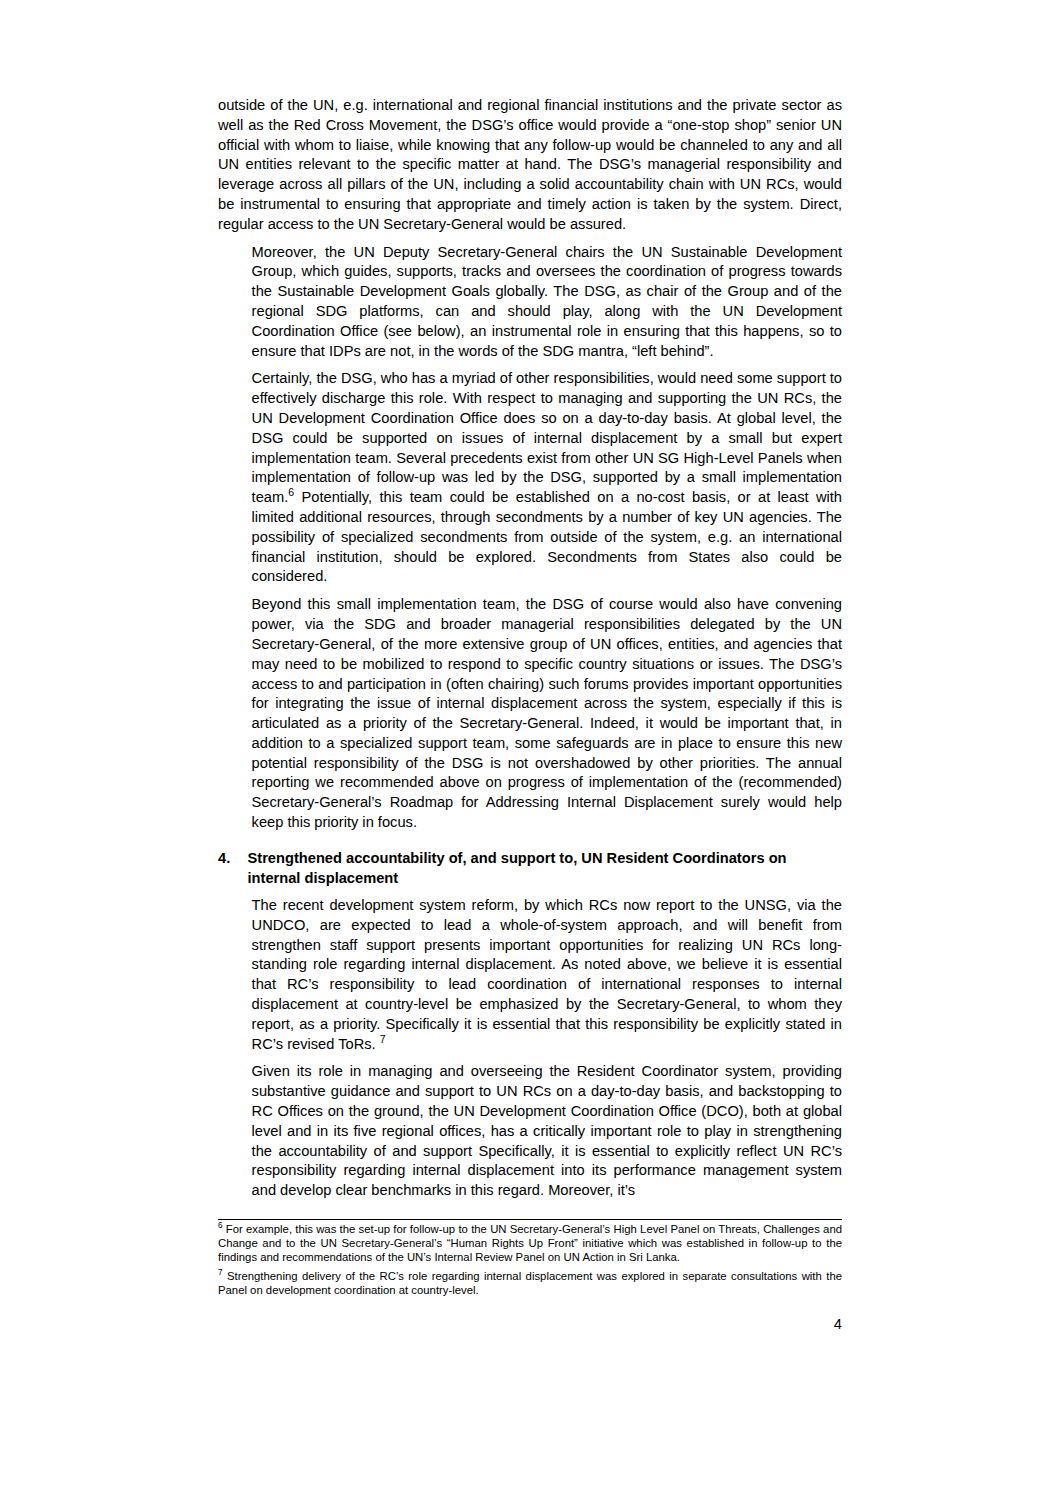outside of the UN, e.g. international and regional financial institutions and the private sector as well as the Red Cross Movement, the DSG’s office would provide a “one-stop shop” senior UN official with whom to liaise, while knowing that any follow-up would be channeled to any and all UN entities relevant to the specific matter at hand. The DSG’s managerial responsibility and leverage across all pillars of the UN, including a solid accountability chain with UN RCs, would be instrumental to ensuring that appropriate and timely action is taken by the system. Direct, regular access to the UN Secretary-General would be assured.
Moreover, the UN Deputy Secretary-General chairs the UN Sustainable Development Group, which guides, supports, tracks and oversees the coordination of progress towards the Sustainable Development Goals globally. The DSG, as chair of the Group and of the regional SDG platforms, can and should play, along with the UN Development Coordination Office (see below), an instrumental role in ensuring that this happens, so to ensure that IDPs are not, in the words of the SDG mantra, “left behind”.
Certainly, the DSG, who has a myriad of other responsibilities, would need some support to effectively discharge this role. With respect to managing and supporting the UN RCs, the UN Development Coordination Office does so on a day-to-day basis. At global level, the DSG could be supported on issues of internal displacement by a small but expert implementation team. Several precedents exist from other UN SG High-Level Panels when implementation of follow-up was led by the DSG, supported by a small implementation team.6 Potentially, this team could be established on a no-cost basis, or at least with limited additional resources, through secondments by a number of key UN agencies. The possibility of specialized secondments from outside of the system, e.g. an international financial institution, should be explored. Secondments from States also could be considered.
Beyond this small implementation team, the DSG of course would also have convening power, via the SDG and broader managerial responsibilities delegated by the UN Secretary-General, of the more extensive group of UN offices, entities, and agencies that may need to be mobilized to respond to specific country situations or issues. The DSG’s access to and participation in (often chairing) such forums provides important opportunities for integrating the issue of internal displacement across the system, especially if this is articulated as a priority of the Secretary-General. Indeed, it would be important that, in addition to a specialized support team, some safeguards are in place to ensure this new potential responsibility of the DSG is not overshadowed by other priorities. The annual reporting we recommended above on progress of implementation of the (recommended) Secretary-General’s Roadmap for Addressing Internal Displacement surely would help keep this priority in focus.
4.
Strengthened accountability of, and support to, UN Resident Coordinators on internal displacement
The recent development system reform, by which RCs now report to the UNSG, via the UNDCO, are expected to lead a whole-of-system approach, and will benefit from strengthen staff support presents important opportunities for realizing UN RCs long-standing role regarding internal displacement. As noted above, we believe it is essential that RC’s responsibility to lead coordination of international responses to internal displacement at country-level be emphasized by the Secretary-General, to whom they report, as a priority. Specifically it is essential that this responsibility be explicitly stated in RC’s revised ToRs. 7
Given its role in managing and overseeing the Resident Coordinator system, providing substantive guidance and support to UN RCs on a day-to-day basis, and backstopping to RC Offices on the ground, the UN Development Coordination Office (DCO), both at global level and in its five regional offices, has a critically important role to play in strengthening the accountability of and support Specifically, it is essential to explicitly reflect UN RC’s responsibility regarding internal displacement into its performance management system and develop clear benchmarks in this regard. Moreover, it’s
6 For example, this was the set-up for follow-up to the UN Secretary-General’s High Level Panel on Threats, Challenges and Change and to the UN Secretary-General’s “Human Rights Up Front” initiative which was established in follow-up to the findings and recommendations of the UN’s Internal Review Panel on UN Action in Sri Lanka.
7 Strengthening delivery of the RC’s role regarding internal displacement was explored in separate consultations with the Panel on development coordination at country-level.
4